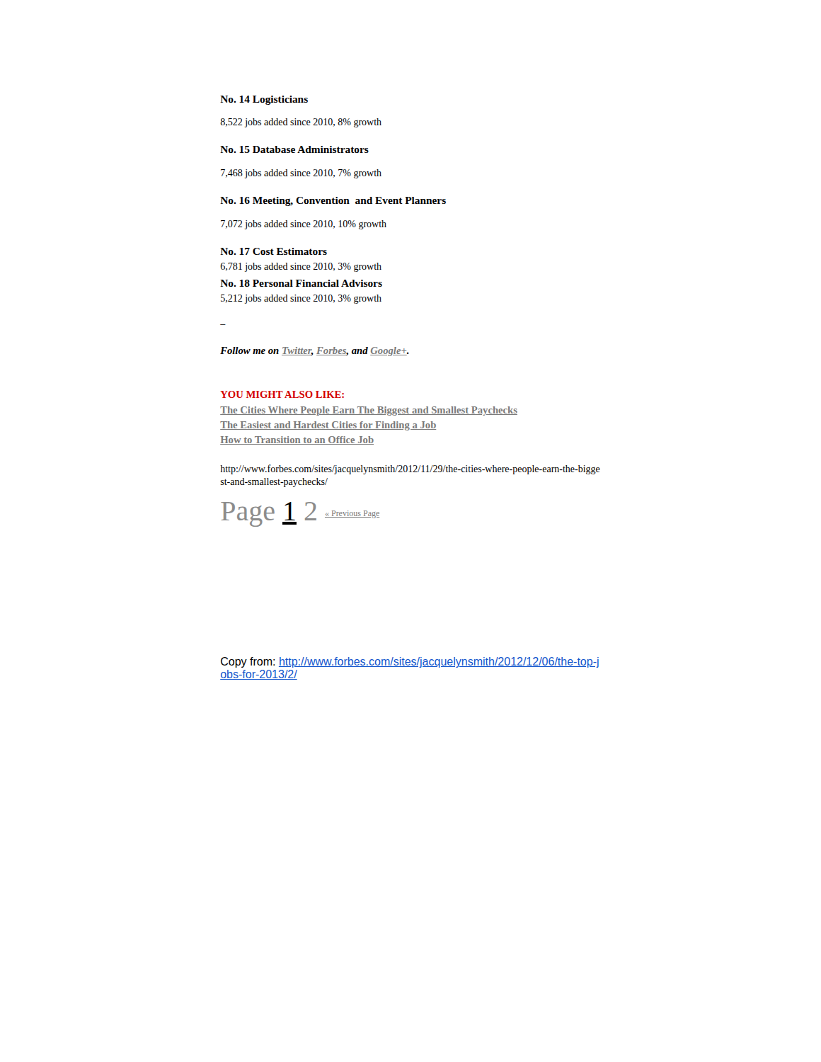No. 14 Logisticians
8,522 jobs added since 2010, 8% growth
No. 15 Database Administrators
7,468 jobs added since 2010, 7% growth
No. 16 Meeting, Convention and Event Planners
7,072 jobs added since 2010, 10% growth
No. 17 Cost Estimators
6,781 jobs added since 2010, 3% growth
No. 18 Personal Financial Advisors
5,212 jobs added since 2010, 3% growth
–
Follow me on Twitter, Forbes, and Google+.
YOU MIGHT ALSO LIKE:
The Cities Where People Earn The Biggest and Smallest Paychecks The Easiest and Hardest Cities for Finding a Job How to Transition to an Office Job
http://www.forbes.com/sites/jacquelynsmith/2012/11/29/the-cities-where-people-earn-the-biggest-and-smallest-paychecks/
Page 1 2 « Previous Page
Copy from: http://www.forbes.com/sites/jacquelynsmith/2012/12/06/the-top-jobs-for-2013/2/